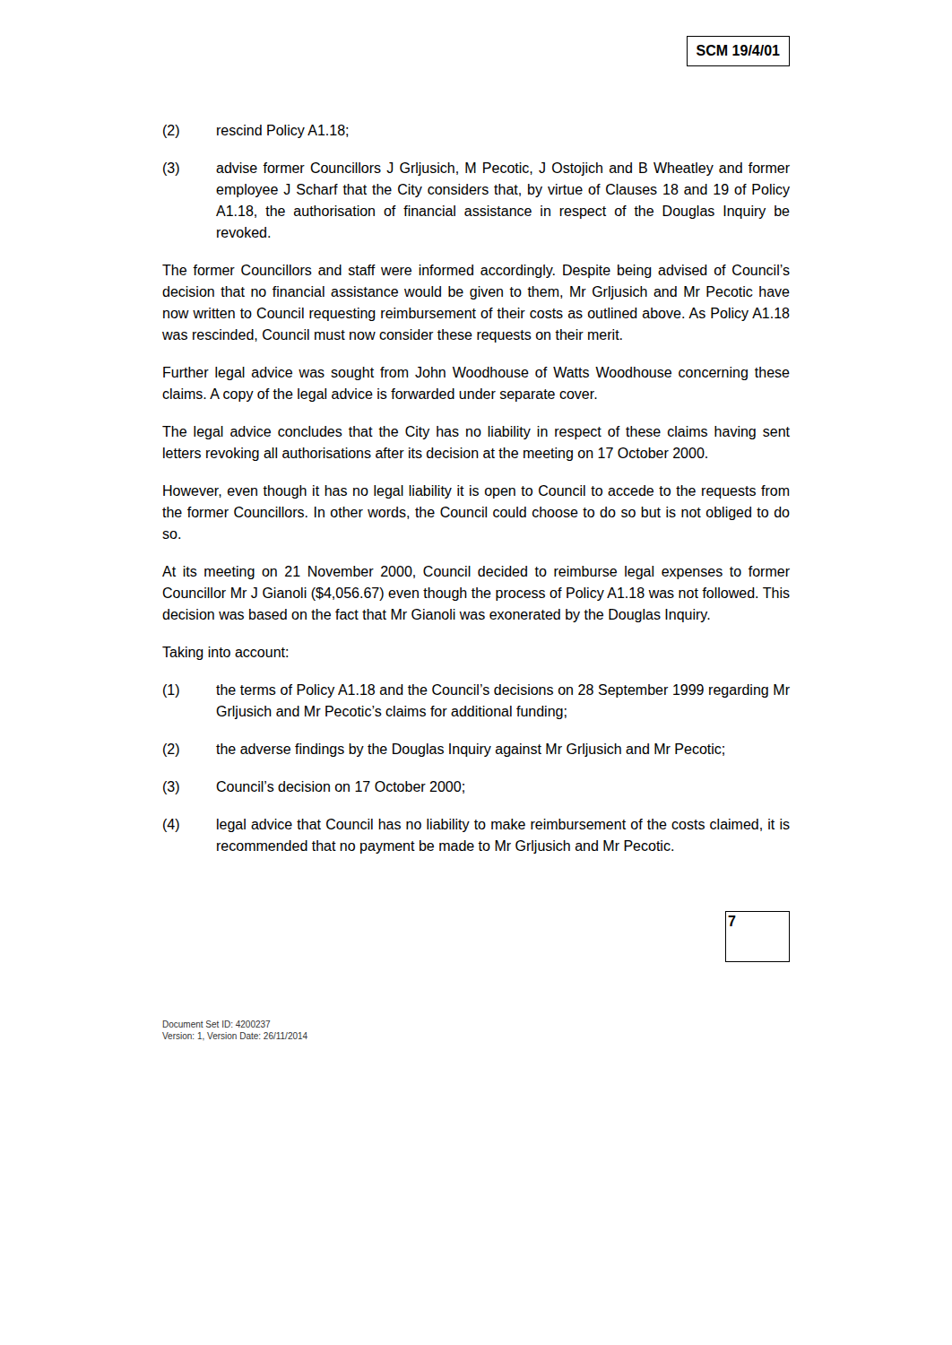SCM 19/4/01
(2)
rescind Policy A1.18;
(3)
advise former Councillors J Grljusich, M Pecotic, J Ostojich and B Wheatley and former employee J Scharf that the City considers that, by virtue of Clauses 18 and 19 of Policy A1.18, the authorisation of financial assistance in respect of the Douglas Inquiry be revoked.
The former Councillors and staff were informed accordingly. Despite being advised of Council’s decision that no financial assistance would be given to them, Mr Grljusich and Mr Pecotic have now written to Council requesting reimbursement of their costs as outlined above. As Policy A1.18 was rescinded, Council must now consider these requests on their merit.
Further legal advice was sought from John Woodhouse of Watts Woodhouse concerning these claims. A copy of the legal advice is forwarded under separate cover.
The legal advice concludes that the City has no liability in respect of these claims having sent letters revoking all authorisations after its decision at the meeting on 17 October 2000.
However, even though it has no legal liability it is open to Council to accede to the requests from the former Councillors. In other words, the Council could choose to do so but is not obliged to do so.
At its meeting on 21 November 2000, Council decided to reimburse legal expenses to former Councillor Mr J Gianoli ($4,056.67) even though the process of Policy A1.18 was not followed. This decision was based on the fact that Mr Gianoli was exonerated by the Douglas Inquiry.
Taking into account:
(1)
the terms of Policy A1.18 and the Council’s decisions on 28 September 1999 regarding Mr Grljusich and Mr Pecotic’s claims for additional funding;
(2)
the adverse findings by the Douglas Inquiry against Mr Grljusich and Mr Pecotic;
(3)
Council’s decision on 17 October 2000;
(4)
legal advice that Council has no liability to make reimbursement of the costs claimed, it is recommended that no payment be made to Mr Grljusich and Mr Pecotic.
7
Document Set ID: 4200237
Version: 1, Version Date: 26/11/2014